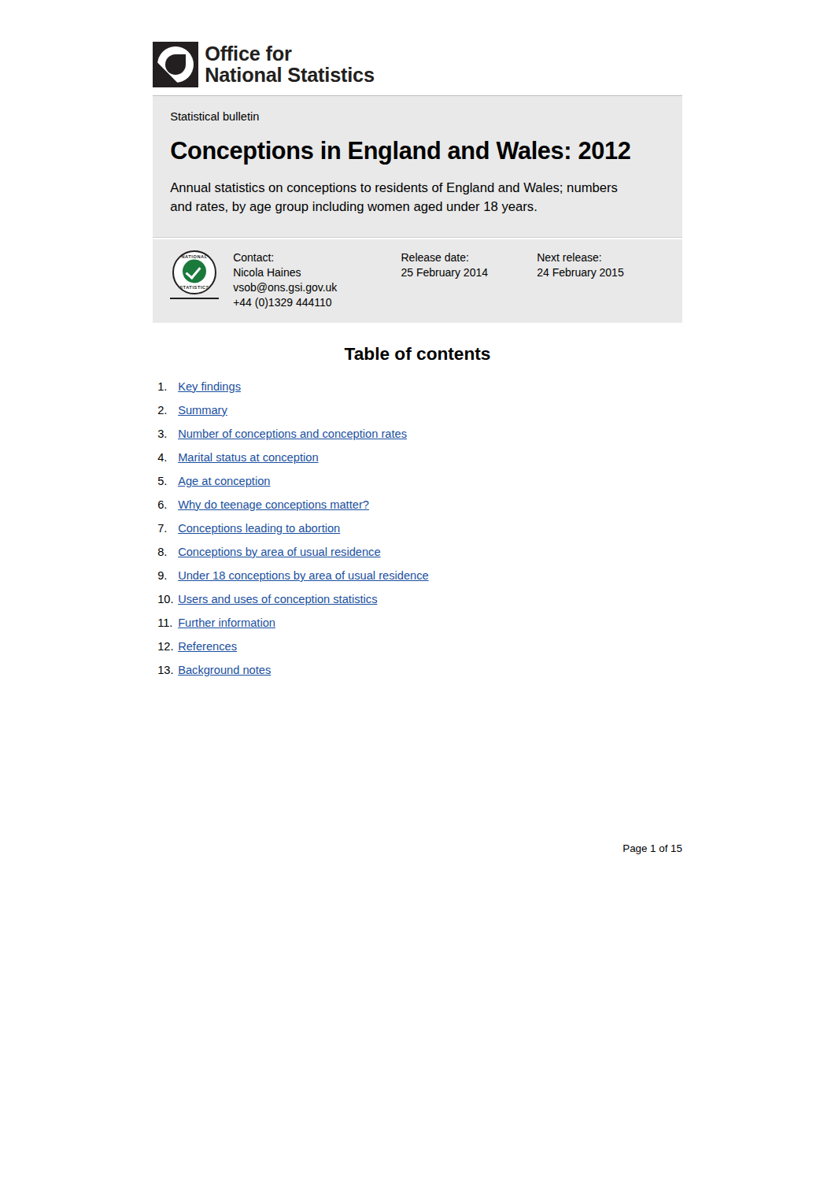Office for National Statistics
Statistical bulletin
Conceptions in England and Wales: 2012
Annual statistics on conceptions to residents of England and Wales; numbers and rates, by age group including women aged under 18 years.
NATIONAL
STATISTICS
Contact:
Nicola Haines
vsob@ons.gsi.gov.uk
+44 (0)1329 444110
Release date:
25 February 2014
Next release:
24 February 2015
Table of contents
Key findings
Summary
Number of conceptions and conception rates
Marital status at conception
Age at conception
Why do teenage conceptions matter?
Conceptions leading to abortion
Conceptions by area of usual residence
Under 18 conceptions by area of usual residence
Users and uses of conception statistics
Further information
References
Background notes
Page 1 of 15